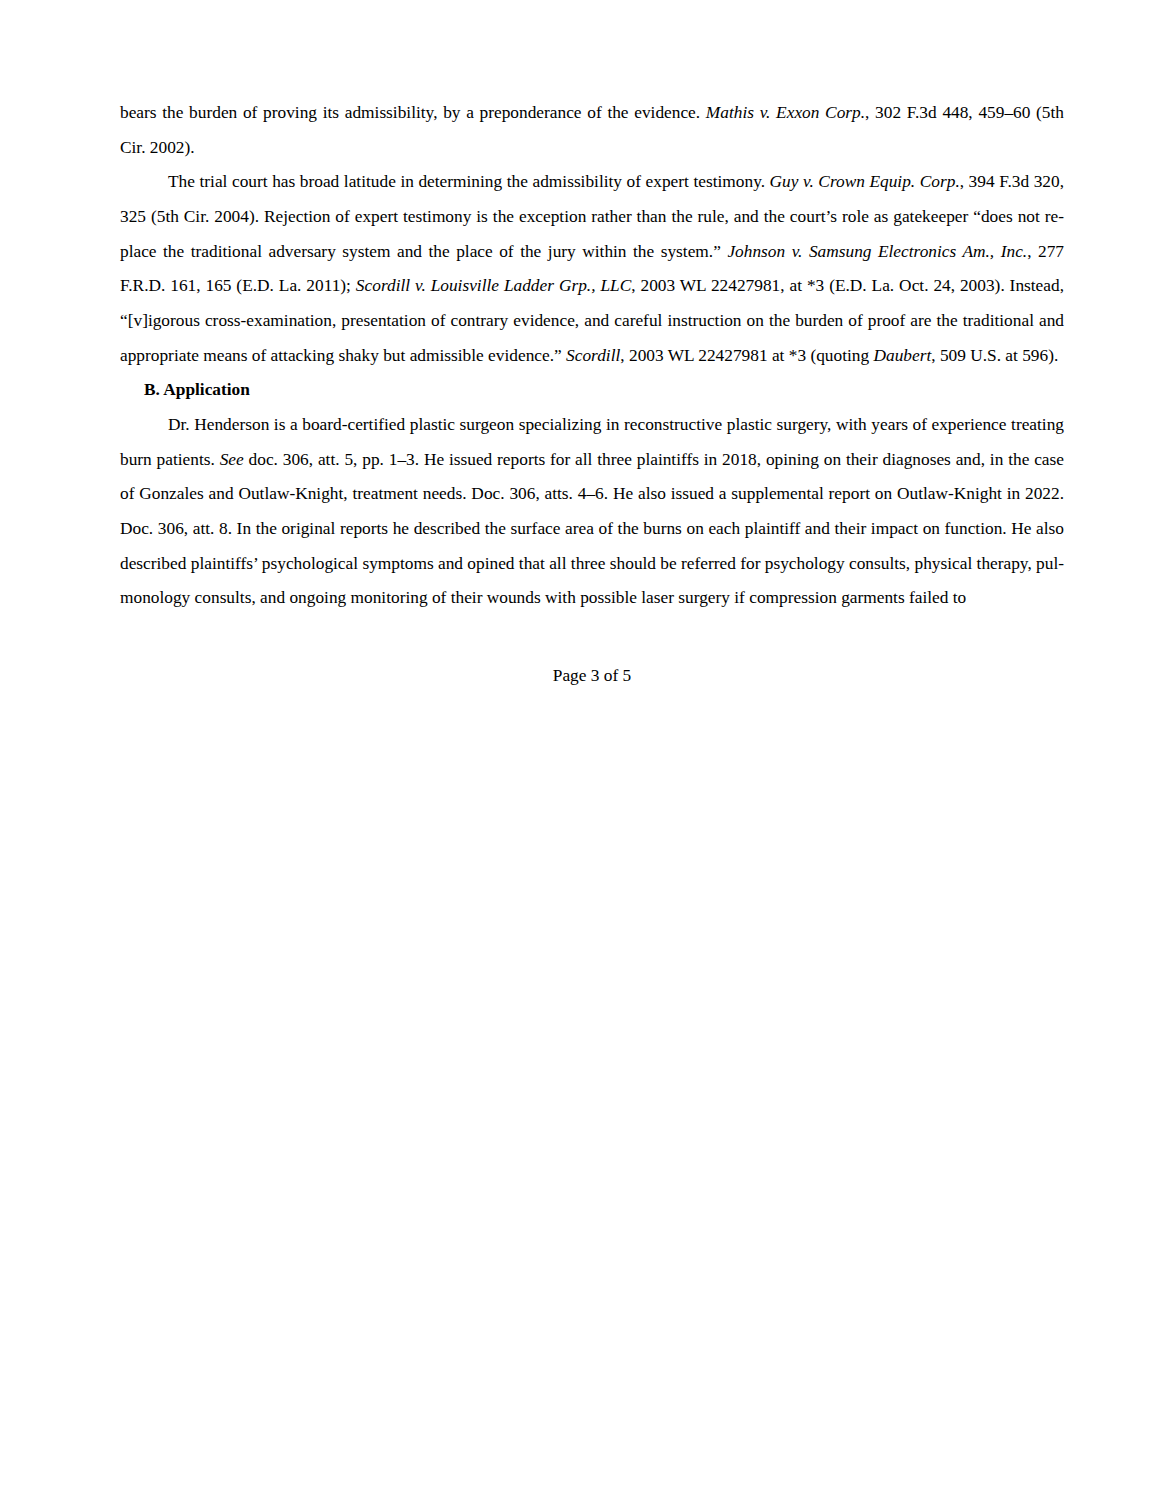bears the burden of proving its admissibility, by a preponderance of the evidence. Mathis v. Exxon Corp., 302 F.3d 448, 459–60 (5th Cir. 2002).
The trial court has broad latitude in determining the admissibility of expert testimony. Guy v. Crown Equip. Corp., 394 F.3d 320, 325 (5th Cir. 2004). Rejection of expert testimony is the exception rather than the rule, and the court’s role as gatekeeper “does not replace the traditional adversary system and the place of the jury within the system.” Johnson v. Samsung Electronics Am., Inc., 277 F.R.D. 161, 165 (E.D. La. 2011); Scordill v. Louisville Ladder Grp., LLC, 2003 WL 22427981, at *3 (E.D. La. Oct. 24, 2003). Instead, “[v]igorous cross-examination, presentation of contrary evidence, and careful instruction on the burden of proof are the traditional and appropriate means of attacking shaky but admissible evidence.” Scordill, 2003 WL 22427981 at *3 (quoting Daubert, 509 U.S. at 596).
B. Application
Dr. Henderson is a board-certified plastic surgeon specializing in reconstructive plastic surgery, with years of experience treating burn patients. See doc. 306, att. 5, pp. 1–3. He issued reports for all three plaintiffs in 2018, opining on their diagnoses and, in the case of Gonzales and Outlaw-Knight, treatment needs. Doc. 306, atts. 4–6. He also issued a supplemental report on Outlaw-Knight in 2022. Doc. 306, att. 8. In the original reports he described the surface area of the burns on each plaintiff and their impact on function. He also described plaintiffs’ psychological symptoms and opined that all three should be referred for psychology consults, physical therapy, pulmonology consults, and ongoing monitoring of their wounds with possible laser surgery if compression garments failed to
Page 3 of 5